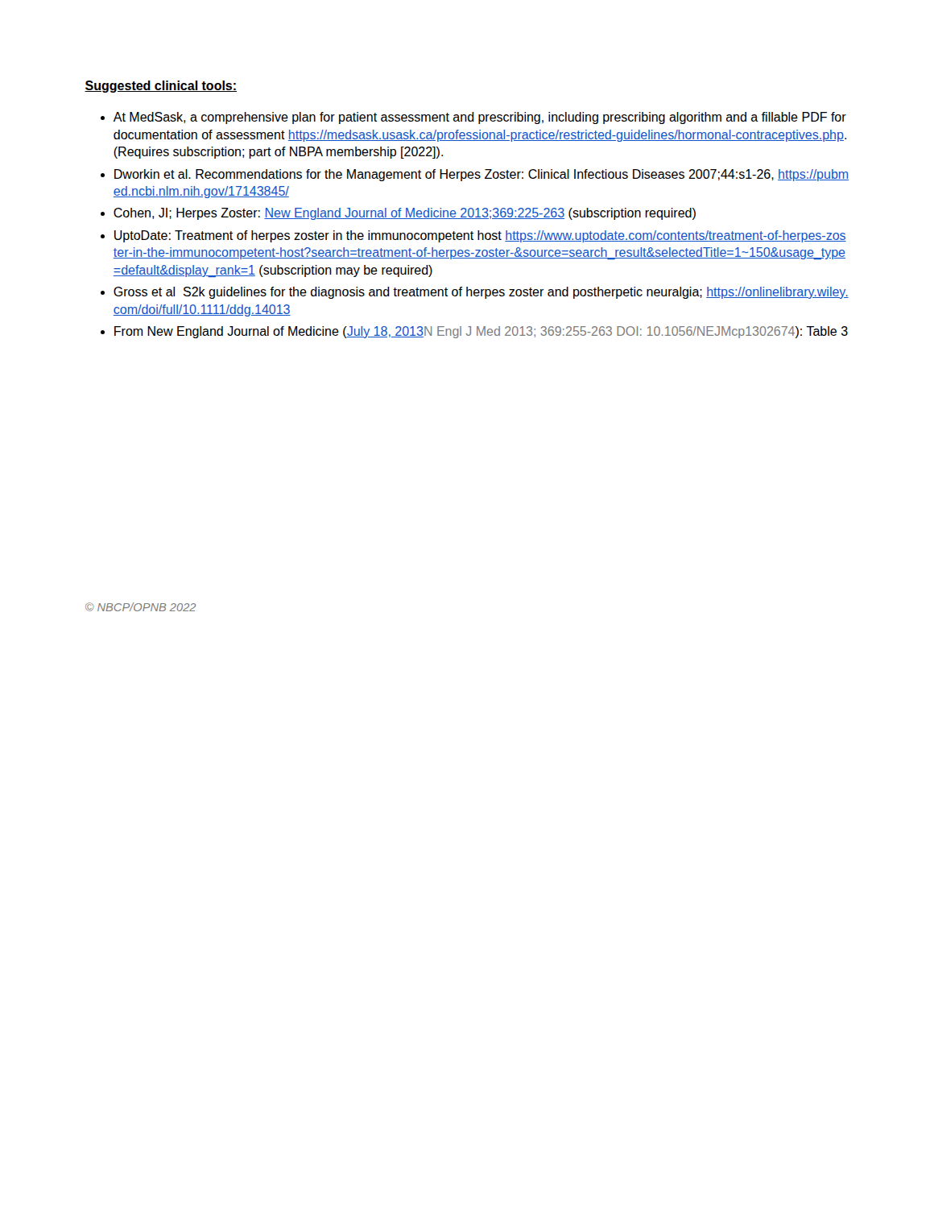Suggested clinical tools:
At MedSask, a comprehensive plan for patient assessment and prescribing, including prescribing algorithm and a fillable PDF for documentation of assessment https://medsask.usask.ca/professional-practice/restricted-guidelines/hormonal-contraceptives.php. (Requires subscription; part of NBPA membership [2022]).
Dworkin et al. Recommendations for the Management of Herpes Zoster: Clinical Infectious Diseases 2007;44:s1-26, https://pubmed.ncbi.nlm.nih.gov/17143845/
Cohen, JI; Herpes Zoster: New England Journal of Medicine 2013;369:225-263 (subscription required)
UptoDate: Treatment of herpes zoster in the immunocompetent host https://www.uptodate.com/contents/treatment-of-herpes-zoster-in-the-immunocompetent-host?search=treatment-of-herpes-zoster-&source=search_result&selectedTitle=1~150&usage_type=default&display_rank=1 (subscription may be required)
Gross et al S2k guidelines for the diagnosis and treatment of herpes zoster and postherpetic neuralgia; https://onlinelibrary.wiley.com/doi/full/10.1111/ddg.14013
From New England Journal of Medicine (July 18, 2013 N Engl J Med 2013; 369:255-263 DOI: 10.1056/NEJMcp1302674): Table 3
© NBCP/OPNB 2022